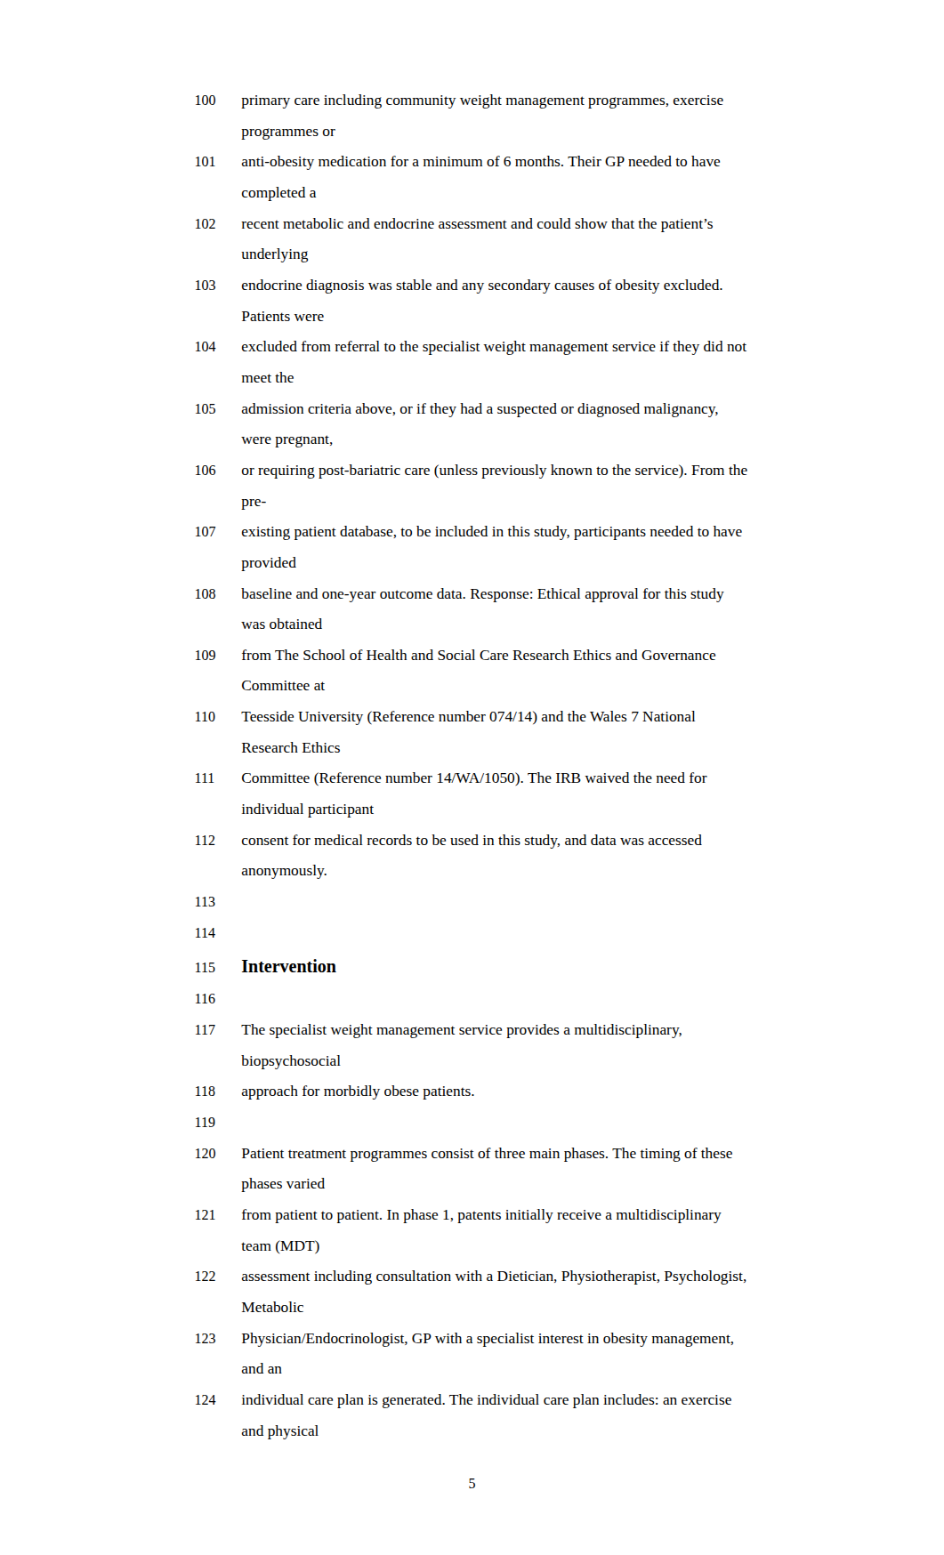100 primary care including community weight management programmes, exercise programmes or
101 anti-obesity medication for a minimum of 6 months. Their GP needed to have completed a
102 recent metabolic and endocrine assessment and could show that the patient’s underlying
103 endocrine diagnosis was stable and any secondary causes of obesity excluded. Patients were
104 excluded from referral to the specialist weight management service if they did not meet the
105 admission criteria above, or if they had a suspected or diagnosed malignancy, were pregnant,
106 or requiring post-bariatric care (unless previously known to the service). From the pre-
107 existing patient database, to be included in this study, participants needed to have provided
108 baseline and one-year outcome data. Response: Ethical approval for this study was obtained
109 from The School of Health and Social Care Research Ethics and Governance Committee at
110 Teesside University (Reference number 074/14) and the Wales 7 National Research Ethics
111 Committee (Reference number 14/WA/1050). The IRB waived the need for individual participant
112 consent for medical records to be used in this study, and data was accessed anonymously.
113
114
115
Intervention
116
117 The specialist weight management service provides a multidisciplinary, biopsychosocial
118 approach for morbidly obese patients.
119
120 Patient treatment programmes consist of three main phases. The timing of these phases varied
121 from patient to patient. In phase 1, patents initially receive a multidisciplinary team (MDT)
122 assessment including consultation with a Dietician, Physiotherapist, Psychologist, Metabolic
123 Physician/Endocrinologist, GP with a specialist interest in obesity management, and an
124 individual care plan is generated. The individual care plan includes: an exercise and physical
5